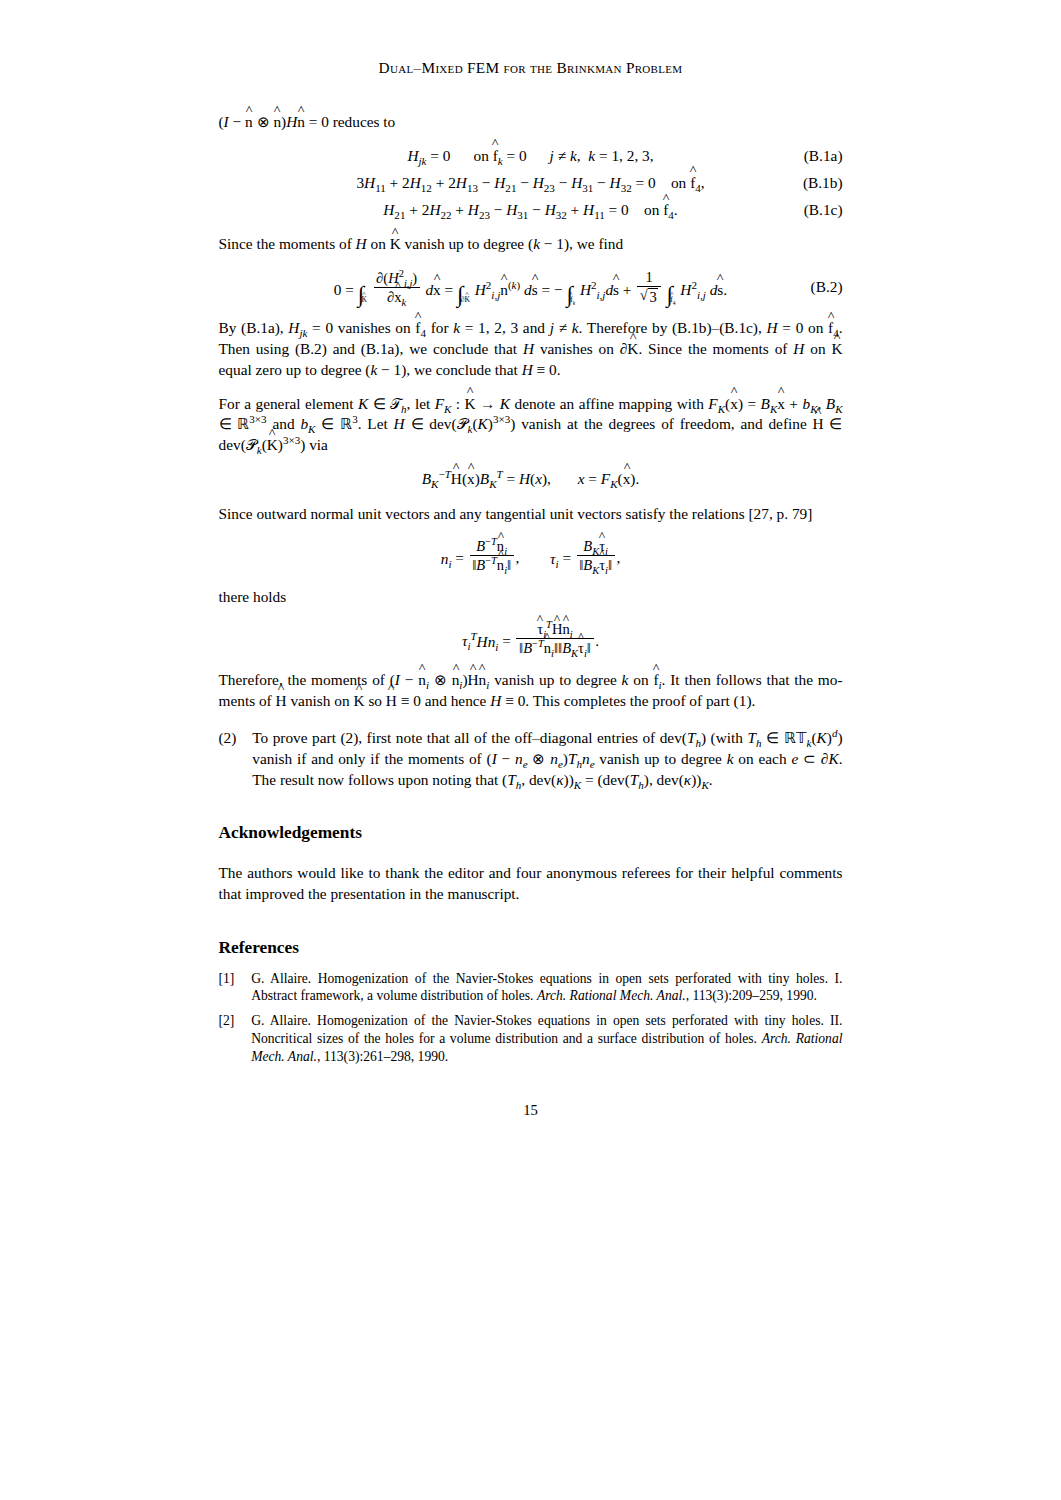Dual–Mixed FEM for the Brinkman Problem
(I − n ⊗ n)Hn = 0 reduces to
Hjk = 0 on fk = 0 j ≠ k, k = 1, 2, 3, (B.1a)
3H11 + 2H12 + 2H13 − H21 − H23 − H31 − H32 = 0 on f4, (B.1b)
H21 + 2H22 + H23 − H31 − H32 + H11 = 0 on f4. (B.1c)
Since the moments of H on K vanish up to degree (k − 1), we find
0 = ∫K ∂(H2i,j)∂xk dx = ∫∂K H2i,jn(k) ds = − ∫fk H2i,jds + 13 ∫f4 H2i,j ds.
(B.2)
By (B.1a), Hjk = 0 vanishes on f4 for k = 1, 2, 3 and j ≠ k. Therefore by (B.1b)–(B.1c), H = 0 on f4. Then using (B.2) and (B.1a), we conclude that H vanishes on ∂K. Since the moments of H on K equal zero up to degree (k − 1), we conclude that H ≡ 0.
For a general element K ∈ 𝒯h, let FK : K → K denote an affine mapping with FK(x) = BK x + bK, BK ∈ ℝ3×3 and bK ∈ ℝ3. Let H ∈ dev(𝒫k(K)3×3) vanish at the degrees of freedom, and define H ∈ dev(𝒫k(K)3×3) via
BK−TH(x)BKT = H(x), x = FK(x).
Since outward normal unit vectors and any tangential unit vectors satisfy the relations [27, p. 79]
ni = B−Tni‖B−Tni‖, τi = BK τi‖BK τi‖,
there holds
τiTHni = τiTHni‖B−Tni‖‖BK τi‖.
Therefore, the moments of (I − ni ⊗ ni)Hni vanish up to degree k on fi. It then follows that the moments of H vanish on K so H ≡ 0 and hence H ≡ 0. This completes the proof of part (1).
(2) To prove part (2), first note that all of the off–diagonal entries of dev(Th) (with Th ∈ ℝ𝕋k(K)d) vanish if and only if the moments of (I − ne ⊗ ne)Thne vanish up to degree k on each e ⊂ ∂K. The result now follows upon noting that (Th, dev(κ))K = (dev(Th), dev(κ))K.
Acknowledgements
The authors would like to thank the editor and four anonymous referees for their helpful comments that improved the presentation in the manuscript.
References
[1] G. Allaire. Homogenization of the Navier-Stokes equations in open sets perforated with tiny holes. I. Abstract framework, a volume distribution of holes. Arch. Rational Mech. Anal., 113(3):209–259, 1990.
[2] G. Allaire. Homogenization of the Navier-Stokes equations in open sets perforated with tiny holes. II. Noncritical sizes of the holes for a volume distribution and a surface distribution of holes. Arch. Rational Mech. Anal., 113(3):261–298, 1990.
15